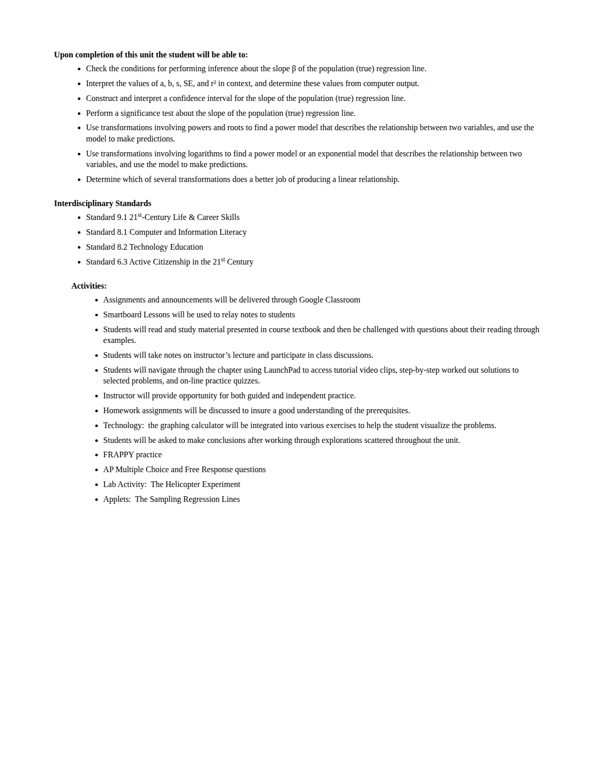Upon completion of this unit the student will be able to:
Check the conditions for performing inference about the slope β of the population (true) regression line.
Interpret the values of a, b, s, SE, and r² in context, and determine these values from computer output.
Construct and interpret a confidence interval for the slope of the population (true) regression line.
Perform a significance test about the slope of the population (true) regression line.
Use transformations involving powers and roots to find a power model that describes the relationship between two variables, and use the model to make predictions.
Use transformations involving logarithms to find a power model or an exponential model that describes the relationship between two variables, and use the model to make predictions.
Determine which of several transformations does a better job of producing a linear relationship.
Interdisciplinary Standards
Standard 9.1 21st-Century Life & Career Skills
Standard 8.1 Computer and Information Literacy
Standard 8.2 Technology Education
Standard 6.3 Active Citizenship in the 21st Century
Activities:
Assignments and announcements will be delivered through Google Classroom
Smartboard Lessons will be used to relay notes to students
Students will read and study material presented in course textbook and then be challenged with questions about their reading through examples.
Students will take notes on instructor’s lecture and participate in class discussions.
Students will navigate through the chapter using LaunchPad to access tutorial video clips, step-by-step worked out solutions to selected problems, and on-line practice quizzes.
Instructor will provide opportunity for both guided and independent practice.
Homework assignments will be discussed to insure a good understanding of the prerequisites.
Technology: the graphing calculator will be integrated into various exercises to help the student visualize the problems.
Students will be asked to make conclusions after working through explorations scattered throughout the unit.
FRAPPY practice
AP Multiple Choice and Free Response questions
Lab Activity: The Helicopter Experiment
Applets: The Sampling Regression Lines